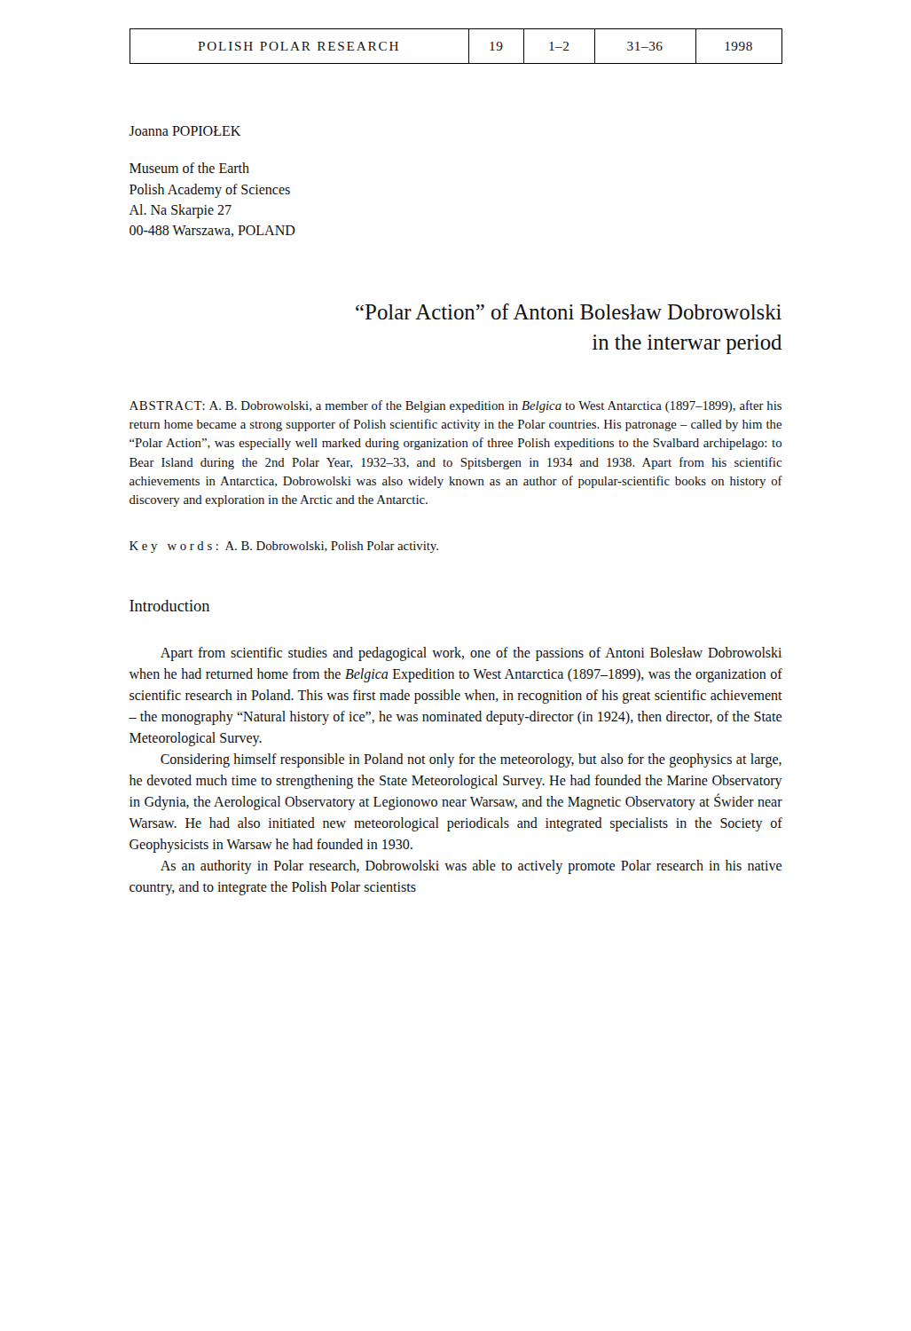| POLISH POLAR RESEARCH | 19 | 1–2 | 31–36 | 1998 |
Joanna POPIOŁEK Museum of the Earth
Polish Academy of Sciences
Al. Na Skarpie 27
00-488 Warszawa, POLAND
“Polar Action” of Antoni Bolesław Dobrowolski
in the interwar period
ABSTRACT: A. B. Dobrowolski, a member of the Belgian expedition in Belgica to West Antarctica (1897–1899), after his return home became a strong supporter of Polish scientific activity in the Polar countries. His patronage – called by him the “Polar Action”, was especially well marked during organization of three Polish expeditions to the Svalbard archipelago: to Bear Island during the 2nd Polar Year, 1932–33, and to Spitsbergen in 1934 and 1938. Apart from his scientific achievements in Antarctica, Dobrowolski was also widely known as an author of popular-scientific books on history of discovery and exploration in the Arctic and the Antarctic.
Key words: A. B. Dobrowolski, Polish Polar activity.
Introduction
Apart from scientific studies and pedagogical work, one of the passions of Antoni Bolesław Dobrowolski when he had returned home from the Belgica Expedition to West Antarctica (1897–1899), was the organization of scientific research in Poland. This was first made possible when, in recognition of his great scientific achievement – the monography “Natural history of ice”, he was nominated deputy-director (in 1924), then director, of the State Meteorological Survey.
Considering himself responsible in Poland not only for the meteorology, but also for the geophysics at large, he devoted much time to strengthening the State Meteorological Survey. He had founded the Marine Observatory in Gdynia, the Aerological Observatory at Legionowo near Warsaw, and the Magnetic Observatory at Świder near Warsaw. He had also initiated new meteorological periodicals and integrated specialists in the Society of Geophysicists in Warsaw he had founded in 1930.
As an authority in Polar research, Dobrowolski was able to actively promote Polar research in his native country, and to integrate the Polish Polar scientists